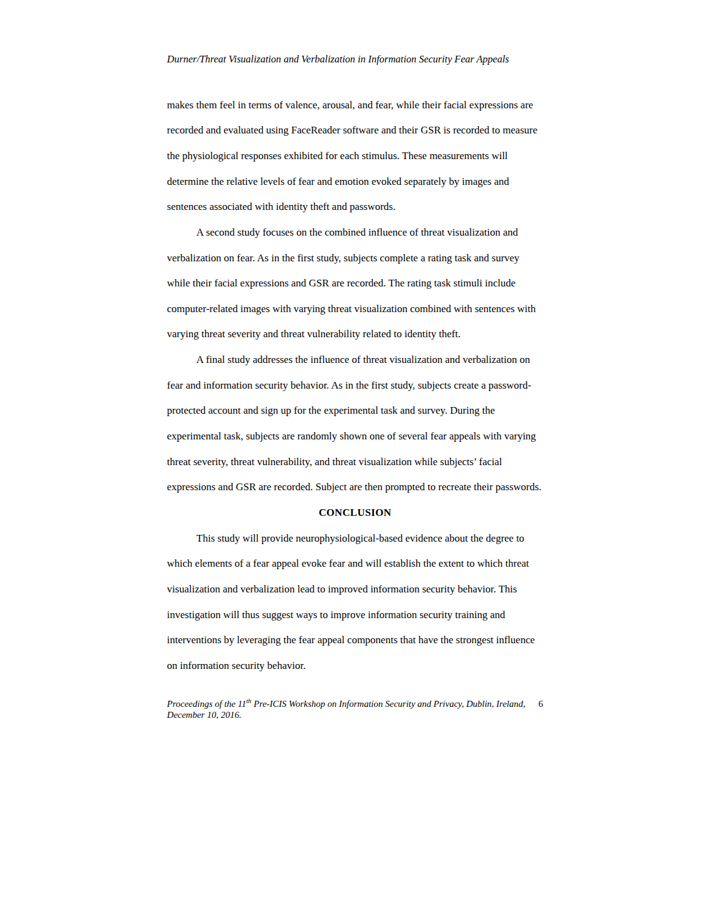Durner/Threat Visualization and Verbalization in Information Security Fear Appeals
makes them feel in terms of valence, arousal, and fear, while their facial expressions are recorded and evaluated using FaceReader software and their GSR is recorded to measure the physiological responses exhibited for each stimulus. These measurements will determine the relative levels of fear and emotion evoked separately by images and sentences associated with identity theft and passwords.
A second study focuses on the combined influence of threat visualization and verbalization on fear. As in the first study, subjects complete a rating task and survey while their facial expressions and GSR are recorded. The rating task stimuli include computer-related images with varying threat visualization combined with sentences with varying threat severity and threat vulnerability related to identity theft.
A final study addresses the influence of threat visualization and verbalization on fear and information security behavior. As in the first study, subjects create a password-protected account and sign up for the experimental task and survey. During the experimental task, subjects are randomly shown one of several fear appeals with varying threat severity, threat vulnerability, and threat visualization while subjects’ facial expressions and GSR are recorded. Subject are then prompted to recreate their passwords.
CONCLUSION
This study will provide neurophysiological-based evidence about the degree to which elements of a fear appeal evoke fear and will establish the extent to which threat visualization and verbalization lead to improved information security behavior. This investigation will thus suggest ways to improve information security training and interventions by leveraging the fear appeal components that have the strongest influence on information security behavior.
Proceedings of the 11th Pre-ICIS Workshop on Information Security and Privacy, Dublin, Ireland, December 10, 2016. 6